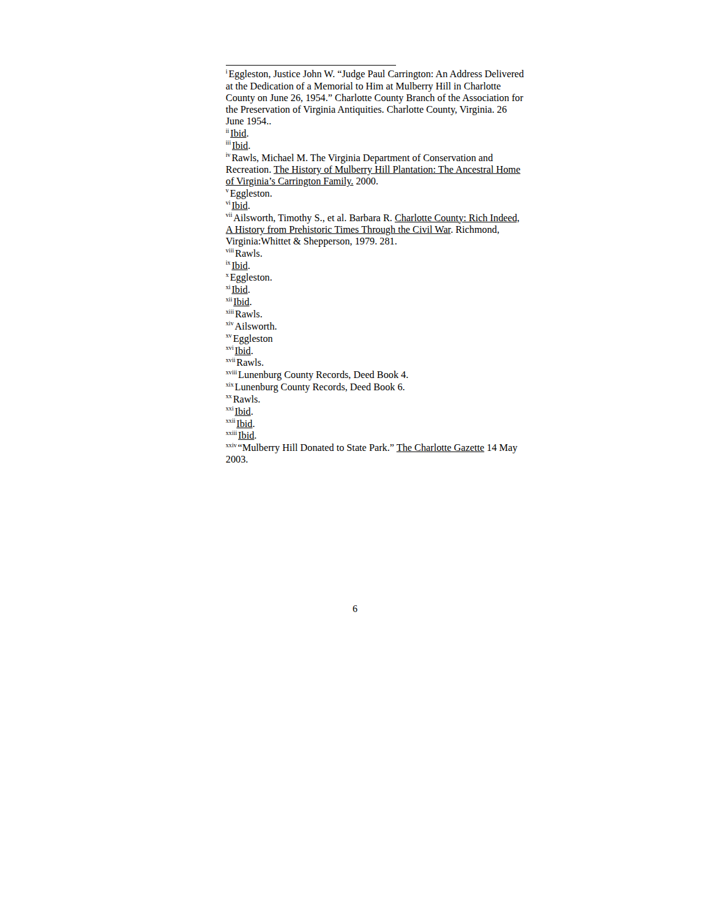i Eggleston, Justice John W. “Judge Paul Carrington: An Address Delivered at the Dedication of a Memorial to Him at Mulberry Hill in Charlotte County on June 26, 1954.” Charlotte County Branch of the Association for the Preservation of Virginia Antiquities. Charlotte County, Virginia. 26 June 1954..
ii Ibid.
iii Ibid.
iv Rawls, Michael M. The Virginia Department of Conservation and Recreation. The History of Mulberry Hill Plantation: The Ancestral Home of Virginia’s Carrington Family. 2000.
v Eggleston.
vi Ibid.
vii Ailsworth, Timothy S., et al. Barbara R. Charlotte County: Rich Indeed, A History from Prehistoric Times Through the Civil War. Richmond, Virginia:Whittet & Shepperson, 1979. 281.
viii Rawls.
ix Ibid.
x Eggleston.
xi Ibid.
xii Ibid.
xiii Rawls.
xiv Ailsworth.
xv Eggleston
xvi Ibid.
xvii Rawls.
xviii Lunenburg County Records, Deed Book 4.
xix Lunenburg County Records, Deed Book 6.
xx Rawls.
xxi Ibid.
xxii Ibid.
xxiii Ibid.
xxiv“Mulberry Hill Donated to State Park.” The Charlotte Gazette 14 May 2003.
6